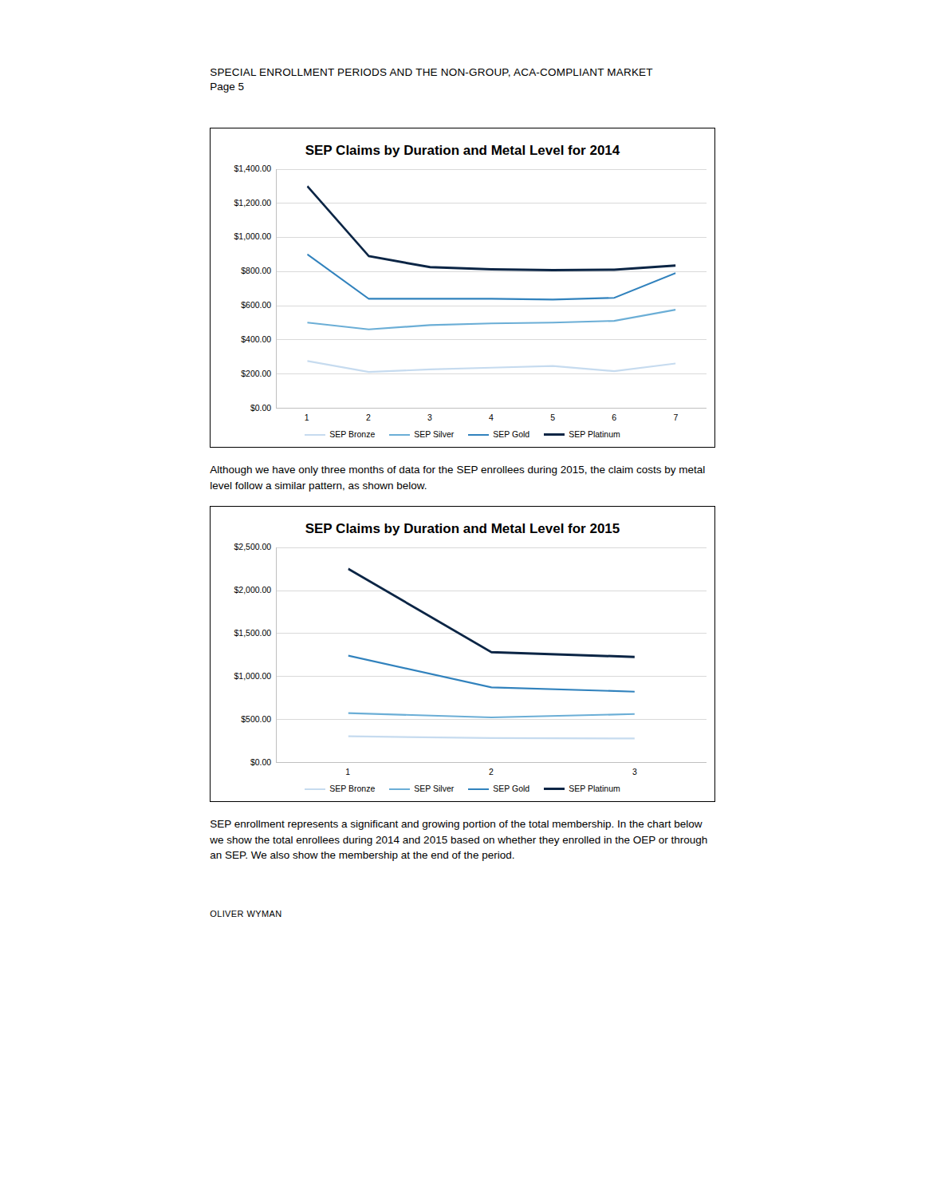SPECIAL ENROLLMENT PERIODS AND THE NON-GROUP, ACA-COMPLIANT MARKET
Page 5
SEP Claims by Duration and Metal Level for 2014
$1,400.00
$1,200.00
$1,000.00
$800.00
$600.00
$400.00
$200.00
$0.00
1234567
SEP Bronze SEP Silver SEP Gold SEP Platinum
Although we have only three months of data for the SEP enrollees during 2015, the claim costs by metal level follow a similar pattern, as shown below.
SEP Claims by Duration and Metal Level for 2015
$2,500.00
$2,000.00
$1,500.00
$1,000.00
$500.00
$0.00
123
SEP Bronze SEP Silver SEP Gold SEP Platinum
SEP enrollment represents a significant and growing portion of the total membership. In the chart below we show the total enrollees during 2014 and 2015 based on whether they enrolled in the OEP or through an SEP. We also show the membership at the end of the period.
OLIVER WYMAN